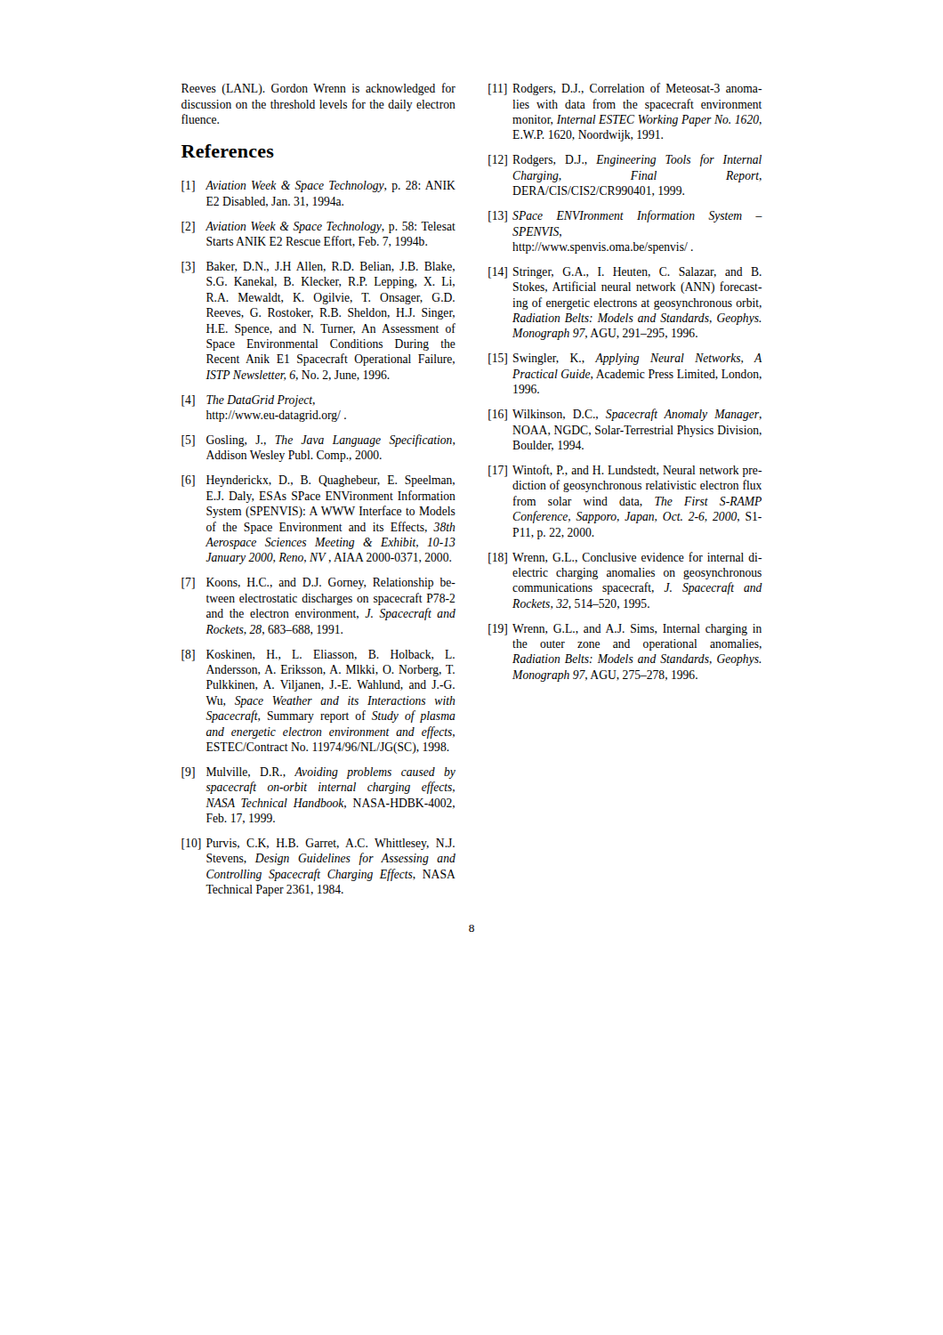Reeves (LANL). Gordon Wrenn is acknowledged for discussion on the threshold levels for the daily electron fluence.
References
[1] Aviation Week & Space Technology, p. 28: ANIK E2 Disabled, Jan. 31, 1994a.
[2] Aviation Week & Space Technology, p. 58: Telesat Starts ANIK E2 Rescue Effort, Feb. 7, 1994b.
[3] Baker, D.N., J.H Allen, R.D. Belian, J.B. Blake, S.G. Kanekal, B. Klecker, R.P. Lepping, X. Li, R.A. Mewaldt, K. Ogilvie, T. Onsager, G.D. Reeves, G. Rostoker, R.B. Sheldon, H.J. Singer, H.E. Spence, and N. Turner, An Assessment of Space Environmental Conditions During the Recent Anik E1 Spacecraft Operational Failure, ISTP Newsletter, 6, No. 2, June, 1996.
[4] The DataGrid Project,
http://www.eu-datagrid.org/ .
[5] Gosling, J., The Java Language Specification, Addison Wesley Publ. Comp., 2000.
[6] Heynderickx, D., B. Quaghebeur, E. Speelman, E.J. Daly, ESAs SPace ENVironment Information System (SPENVIS): A WWW Interface to Models of the Space Environment and its Effects, 38th Aerospace Sciences Meeting & Exhibit, 10-13 January 2000, Reno, NV , AIAA 2000-0371, 2000.
[7] Koons, H.C., and D.J. Gorney, Relationship between electrostatic discharges on spacecraft P78-2 and the electron environment, J. Spacecraft and Rockets, 28, 683–688, 1991.
[8] Koskinen, H., L. Eliasson, B. Holback, L. Andersson, A. Eriksson, A. Mlkki, O. Norberg, T. Pulkkinen, A. Viljanen, J.-E. Wahlund, and J.-G. Wu, Space Weather and its Interactions with Spacecraft, Summary report of Study of plasma and energetic electron environment and effects, ESTEC/Contract No. 11974/96/NL/JG(SC), 1998.
[9] Mulville, D.R., Avoiding problems caused by spacecraft on-orbit internal charging effects, NASA Technical Handbook, NASA-HDBK-4002, Feb. 17, 1999.
[10] Purvis, C.K, H.B. Garret, A.C. Whittlesey, N.J. Stevens, Design Guidelines for Assessing and Controlling Spacecraft Charging Effects, NASA Technical Paper 2361, 1984.
[11] Rodgers, D.J., Correlation of Meteosat-3 anomalies with data from the spacecraft environment monitor, Internal ESTEC Working Paper No. 1620, E.W.P. 1620, Noordwijk, 1991.
[12] Rodgers, D.J., Engineering Tools for Internal Charging, Final Report, DERA/CIS/CIS2/CR990401, 1999.
[13] SPace ENVIronment Information System – SPENVIS,
http://www.spenvis.oma.be/spenvis/ .
[14] Stringer, G.A., I. Heuten, C. Salazar, and B. Stokes, Artificial neural network (ANN) forecasting of energetic electrons at geosynchronous orbit, Radiation Belts: Models and Standards, Geophys. Monograph 97, AGU, 291–295, 1996.
[15] Swingler, K., Applying Neural Networks, A Practical Guide, Academic Press Limited, London, 1996.
[16] Wilkinson, D.C., Spacecraft Anomaly Manager, NOAA, NGDC, Solar-Terrestrial Physics Division, Boulder, 1994.
[17] Wintoft, P., and H. Lundstedt, Neural network prediction of geosynchronous relativistic electron flux from solar wind data, The First S-RAMP Conference, Sapporo, Japan, Oct. 2-6, 2000, S1-P11, p. 22, 2000.
[18] Wrenn, G.L., Conclusive evidence for internal dielectric charging anomalies on geosynchronous communications spacecraft, J. Spacecraft and Rockets, 32, 514–520, 1995.
[19] Wrenn, G.L., and A.J. Sims, Internal charging in the outer zone and operational anomalies, Radiation Belts: Models and Standards, Geophys. Monograph 97, AGU, 275–278, 1996.
8